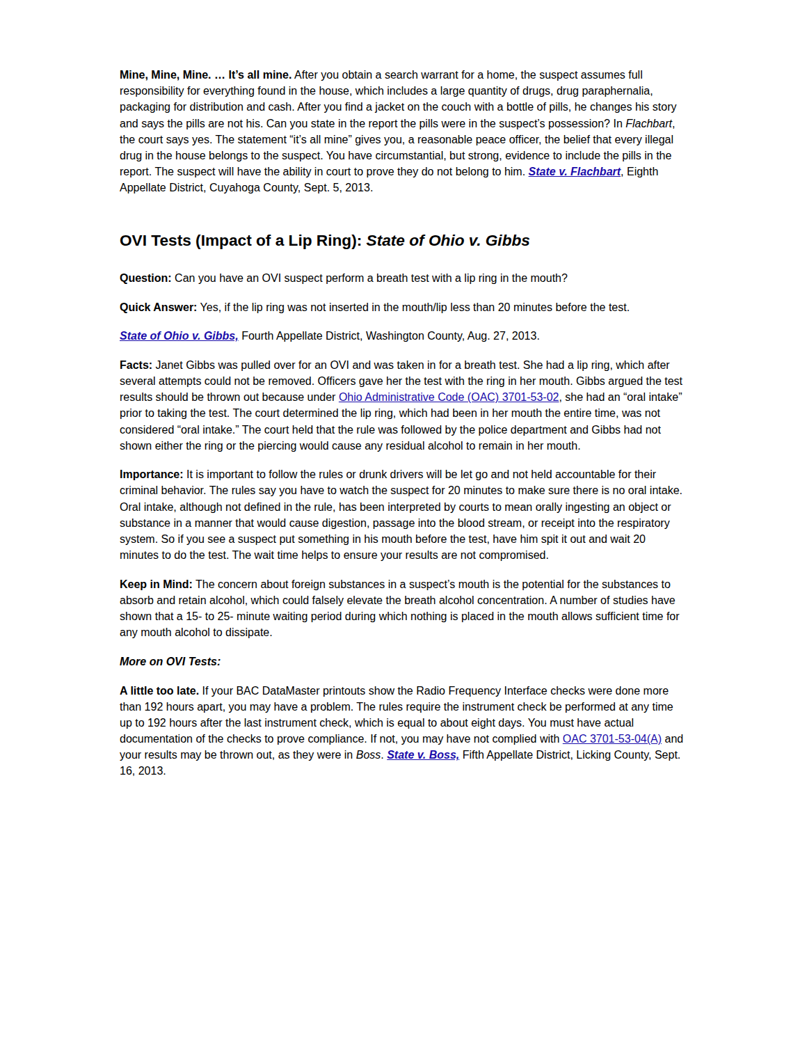Mine, Mine, Mine. … It’s all mine. After you obtain a search warrant for a home, the suspect assumes full responsibility for everything found in the house, which includes a large quantity of drugs, drug paraphernalia, packaging for distribution and cash. After you find a jacket on the couch with a bottle of pills, he changes his story and says the pills are not his. Can you state in the report the pills were in the suspect’s possession? In Flachbart, the court says yes. The statement “it’s all mine” gives you, a reasonable peace officer, the belief that every illegal drug in the house belongs to the suspect. You have circumstantial, but strong, evidence to include the pills in the report. The suspect will have the ability in court to prove they do not belong to him. State v. Flachbart, Eighth Appellate District, Cuyahoga County, Sept. 5, 2013.
OVI Tests (Impact of a Lip Ring): State of Ohio v. Gibbs
Question: Can you have an OVI suspect perform a breath test with a lip ring in the mouth?
Quick Answer: Yes, if the lip ring was not inserted in the mouth/lip less than 20 minutes before the test.
State of Ohio v. Gibbs, Fourth Appellate District, Washington County, Aug. 27, 2013.
Facts: Janet Gibbs was pulled over for an OVI and was taken in for a breath test. She had a lip ring, which after several attempts could not be removed. Officers gave her the test with the ring in her mouth. Gibbs argued the test results should be thrown out because under Ohio Administrative Code (OAC) 3701-53-02, she had an “oral intake” prior to taking the test. The court determined the lip ring, which had been in her mouth the entire time, was not considered “oral intake.” The court held that the rule was followed by the police department and Gibbs had not shown either the ring or the piercing would cause any residual alcohol to remain in her mouth.
Importance: It is important to follow the rules or drunk drivers will be let go and not held accountable for their criminal behavior. The rules say you have to watch the suspect for 20 minutes to make sure there is no oral intake. Oral intake, although not defined in the rule, has been interpreted by courts to mean orally ingesting an object or substance in a manner that would cause digestion, passage into the blood stream, or receipt into the respiratory system. So if you see a suspect put something in his mouth before the test, have him spit it out and wait 20 minutes to do the test. The wait time helps to ensure your results are not compromised.
Keep in Mind: The concern about foreign substances in a suspect’s mouth is the potential for the substances to absorb and retain alcohol, which could falsely elevate the breath alcohol concentration. A number of studies have shown that a 15- to 25- minute waiting period during which nothing is placed in the mouth allows sufficient time for any mouth alcohol to dissipate.
More on OVI Tests:
A little too late. If your BAC DataMaster printouts show the Radio Frequency Interface checks were done more than 192 hours apart, you may have a problem. The rules require the instrument check be performed at any time up to 192 hours after the last instrument check, which is equal to about eight days. You must have actual documentation of the checks to prove compliance. If not, you may have not complied with OAC 3701-53-04(A) and your results may be thrown out, as they were in Boss. State v. Boss, Fifth Appellate District, Licking County, Sept. 16, 2013.